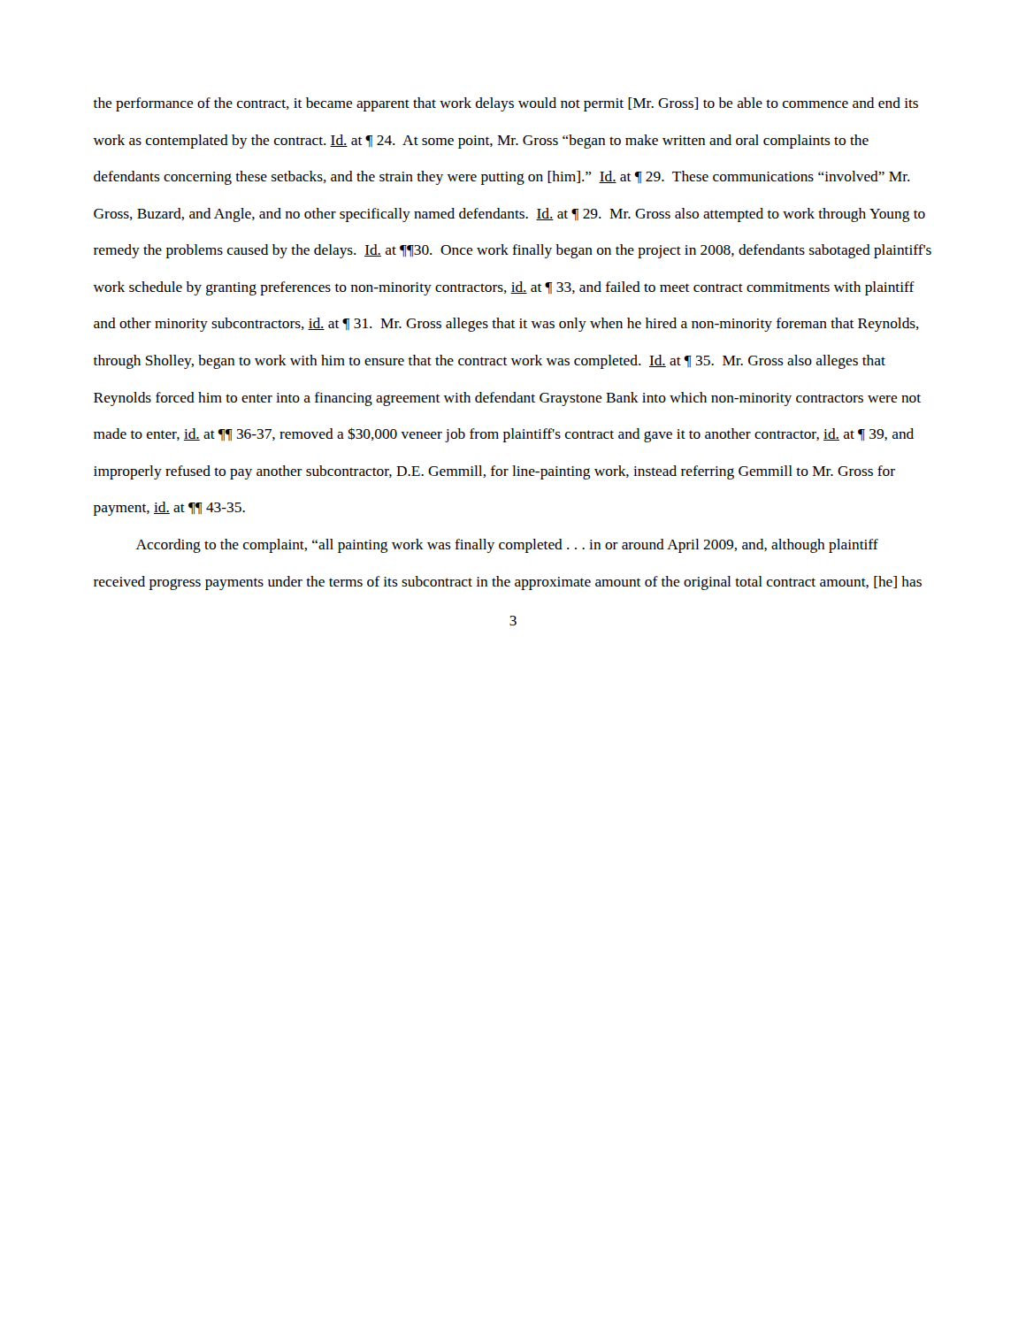the performance of the contract, it became apparent that work delays would not permit [Mr. Gross] to be able to commence and end its work as contemplated by the contract. Id. at ¶ 24. At some point, Mr. Gross “began to make written and oral complaints to the defendants concerning these setbacks, and the strain they were putting on [him].” Id. at ¶ 29. These communications “involved” Mr. Gross, Buzard, and Angle, and no other specifically named defendants. Id. at ¶ 29. Mr. Gross also attempted to work through Young to remedy the problems caused by the delays. Id. at ¶¶30. Once work finally began on the project in 2008, defendants sabotaged plaintiff's work schedule by granting preferences to non-minority contractors, id. at ¶ 33, and failed to meet contract commitments with plaintiff and other minority subcontractors, id. at ¶ 31. Mr. Gross alleges that it was only when he hired a non-minority foreman that Reynolds, through Sholley, began to work with him to ensure that the contract work was completed. Id. at ¶ 35. Mr. Gross also alleges that Reynolds forced him to enter into a financing agreement with defendant Graystone Bank into which non-minority contractors were not made to enter, id. at ¶¶ 36-37, removed a $30,000 veneer job from plaintiff's contract and gave it to another contractor, id. at ¶ 39, and improperly refused to pay another subcontractor, D.E. Gemmill, for line-painting work, instead referring Gemmill to Mr. Gross for payment, id. at ¶¶ 43-35.
According to the complaint, “all painting work was finally completed . . . in or around April 2009, and, although plaintiff received progress payments under the terms of its subcontract in the approximate amount of the original total contract amount, [he] has
3